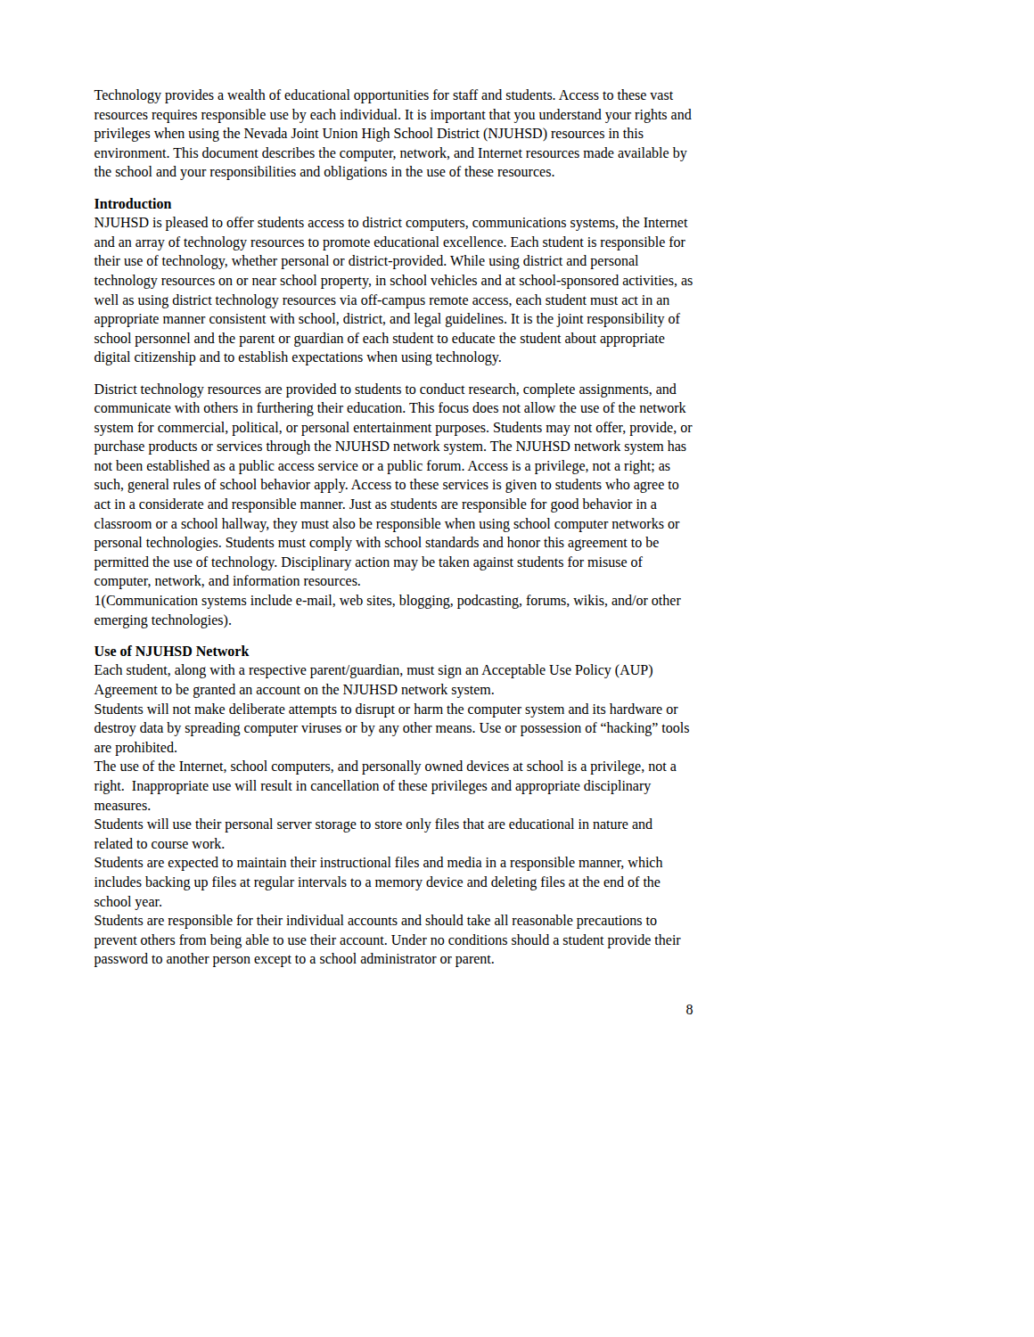Technology provides a wealth of educational opportunities for staff and students. Access to these vast resources requires responsible use by each individual. It is important that you understand your rights and privileges when using the Nevada Joint Union High School District (NJUHSD) resources in this environment. This document describes the computer, network, and Internet resources made available by the school and your responsibilities and obligations in the use of these resources.
Introduction
NJUHSD is pleased to offer students access to district computers, communications systems, the Internet and an array of technology resources to promote educational excellence. Each student is responsible for their use of technology, whether personal or district-provided. While using district and personal technology resources on or near school property, in school vehicles and at school-sponsored activities, as well as using district technology resources via off-campus remote access, each student must act in an appropriate manner consistent with school, district, and legal guidelines. It is the joint responsibility of school personnel and the parent or guardian of each student to educate the student about appropriate digital citizenship and to establish expectations when using technology.
District technology resources are provided to students to conduct research, complete assignments, and communicate with others in furthering their education. This focus does not allow the use of the network system for commercial, political, or personal entertainment purposes. Students may not offer, provide, or purchase products or services through the NJUHSD network system. The NJUHSD network system has not been established as a public access service or a public forum. Access is a privilege, not a right; as such, general rules of school behavior apply. Access to these services is given to students who agree to act in a considerate and responsible manner. Just as students are responsible for good behavior in a classroom or a school hallway, they must also be responsible when using school computer networks or personal technologies. Students must comply with school standards and honor this agreement to be permitted the use of technology. Disciplinary action may be taken against students for misuse of computer, network, and information resources.
1(Communication systems include e-mail, web sites, blogging, podcasting, forums, wikis, and/or other emerging technologies).
Use of NJUHSD Network
Each student, along with a respective parent/guardian, must sign an Acceptable Use Policy (AUP) Agreement to be granted an account on the NJUHSD network system.
Students will not make deliberate attempts to disrupt or harm the computer system and its hardware or destroy data by spreading computer viruses or by any other means. Use or possession of “hacking” tools are prohibited.
The use of the Internet, school computers, and personally owned devices at school is a privilege, not a right. Inappropriate use will result in cancellation of these privileges and appropriate disciplinary measures.
Students will use their personal server storage to store only files that are educational in nature and related to course work.
Students are expected to maintain their instructional files and media in a responsible manner, which includes backing up files at regular intervals to a memory device and deleting files at the end of the school year.
Students are responsible for their individual accounts and should take all reasonable precautions to prevent others from being able to use their account. Under no conditions should a student provide their password to another person except to a school administrator or parent.
8